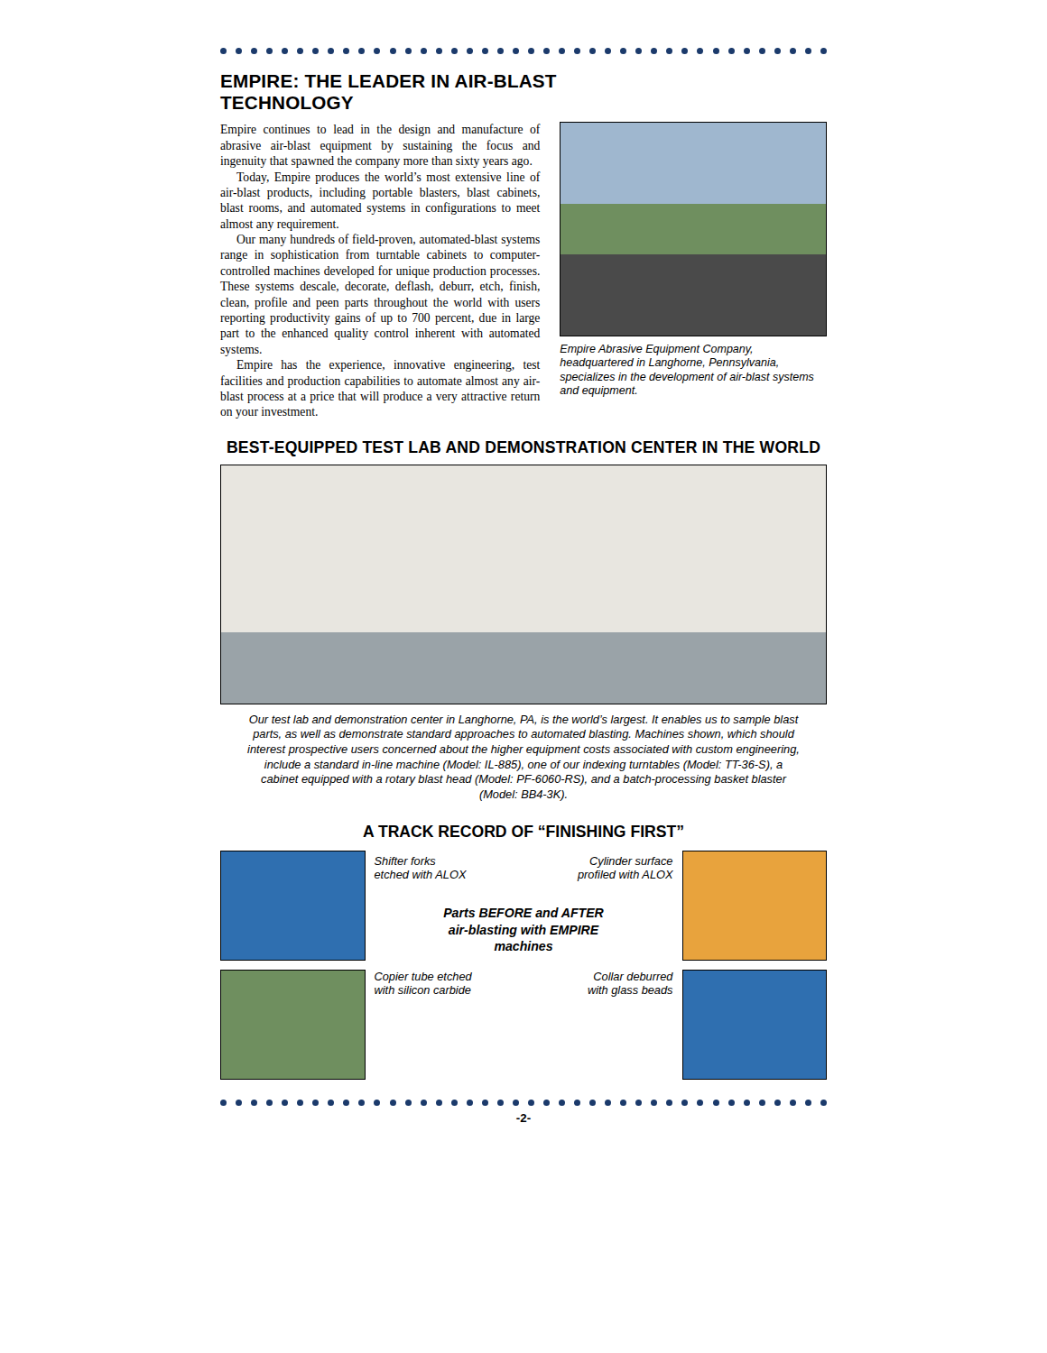EMPIRE: THE LEADER IN AIR-BLAST
TECHNOLOGY
Empire continues to lead in the design and manufacture of abrasive air-blast equipment by sustaining the focus and ingenuity that spawned the company more than sixty years ago.
Today, Empire produces the world’s most extensive line of air-blast products, including portable blasters, blast cabinets, blast rooms, and automated systems in configurations to meet almost any requirement.
Our many hundreds of field-proven, automated-blast systems range in sophistication from turntable cabinets to computer-controlled machines developed for unique production processes. These systems descale, decorate, deflash, deburr, etch, finish, clean, profile and peen parts throughout the world with users reporting productivity gains of up to 700 percent, due in large part to the enhanced quality control inherent with automated systems.
Empire has the experience, innovative engineering, test facilities and production capabilities to automate almost any air-blast process at a price that will produce a very attractive return on your investment.
Empire Abrasive Equipment Company, headquartered in Langhorne, Pennsylvania, specializes in the development of air-blast systems and equipment.
BEST-EQUIPPED TEST LAB AND DEMONSTRATION CENTER IN THE WORLD
Our test lab and demonstration center in Langhorne, PA, is the world’s largest. It enables us to sample blast parts, as well as demonstrate standard approaches to automated blasting. Machines shown, which should interest prospective users concerned about the higher equipment costs associated with custom engineering, include a standard in-line machine (Model: IL-885), one of our indexing turntables (Model: TT-36-S), a cabinet equipped with a rotary blast head (Model: PF-6060-RS), and a batch-processing basket blaster (Model: BB4-3K).
A TRACK RECORD OF “FINISHING FIRST”
Shifter forks
etched with ALOX
Cylinder surface
profiled with ALOX
Parts BEFORE and AFTER
air-blasting with EMPIRE
machines
Copier tube etched
with silicon carbide
Collar deburred
with glass beads
-2-